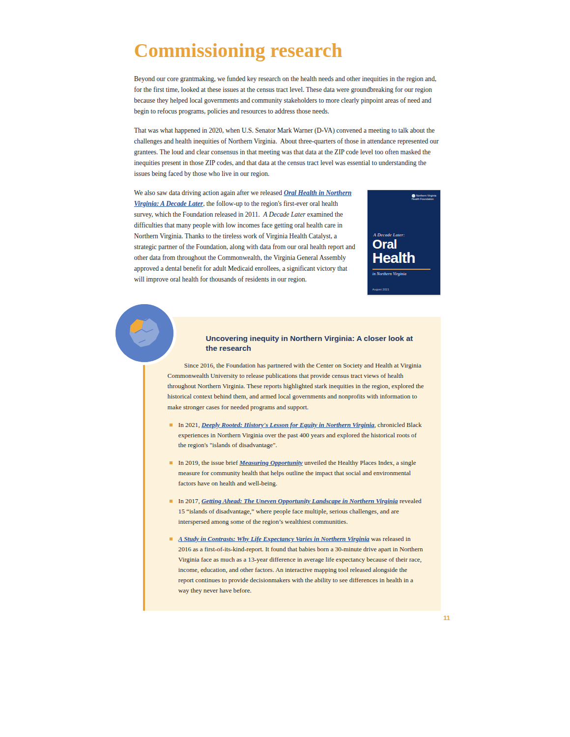Commissioning research
Beyond our core grantmaking, we funded key research on the health needs and other inequities in the region and, for the first time, looked at these issues at the census tract level. These data were groundbreaking for our region because they helped local governments and community stakeholders to more clearly pinpoint areas of need and begin to refocus programs, policies and resources to address those needs.
That was what happened in 2020, when U.S. Senator Mark Warner (D-VA) convened a meeting to talk about the challenges and health inequities of Northern Virginia. About three-quarters of those in attendance represented our grantees. The loud and clear consensus in that meeting was that data at the ZIP code level too often masked the inequities present in those ZIP codes, and that data at the census tract level was essential to understanding the issues being faced by those who live in our region.
Northern Virginia
Health Foundation
A Decade Later:
Oral
Health
in Northern Virginia
August 2021
We also saw data driving action again after we released Oral Health in Northern Virginia: A Decade Later, the follow-up to the region's first-ever oral health survey, which the Foundation released in 2011. A Decade Later examined the difficulties that many people with low incomes face getting oral health care in Northern Virginia. Thanks to the tireless work of Virginia Health Catalyst, a strategic partner of the Foundation, along with data from our oral health report and other data from throughout the Commonwealth, the Virginia General Assembly approved a dental benefit for adult Medicaid enrollees, a significant victory that will improve oral health for thousands of residents in our region.
Uncovering inequity in Northern Virginia: A closer look at the research
Since 2016, the Foundation has partnered with the Center on Society and Health at Virginia Commonwealth University to release publications that provide census tract views of health throughout Northern Virginia. These reports highlighted stark inequities in the region, explored the historical context behind them, and armed local governments and nonprofits with information to make stronger cases for needed programs and support.
In 2021, Deeply Rooted: History's Lesson for Equity in Northern Virginia, chronicled Black experiences in Northern Virginia over the past 400 years and explored the historical roots of the region's "islands of disadvantage".
In 2019, the issue brief Measuring Opportunity unveiled the Healthy Places Index, a single measure for community health that helps outline the impact that social and environmental factors have on health and well-being.
In 2017, Getting Ahead: The Uneven Opportunity Landscape in Northern Virginia revealed 15 “islands of disadvantage,” where people face multiple, serious challenges, and are interspersed among some of the region’s wealthiest communities.
A Study in Contrasts: Why Life Expectancy Varies in Northern Virginia was released in 2016 as a first-of-its-kind-report. It found that babies born a 30-minute drive apart in Northern Virginia face as much as a 13-year difference in average life expectancy because of their race, income, education, and other factors. An interactive mapping tool released alongside the report continues to provide decisionmakers with the ability to see differences in health in a way they never have before.
11